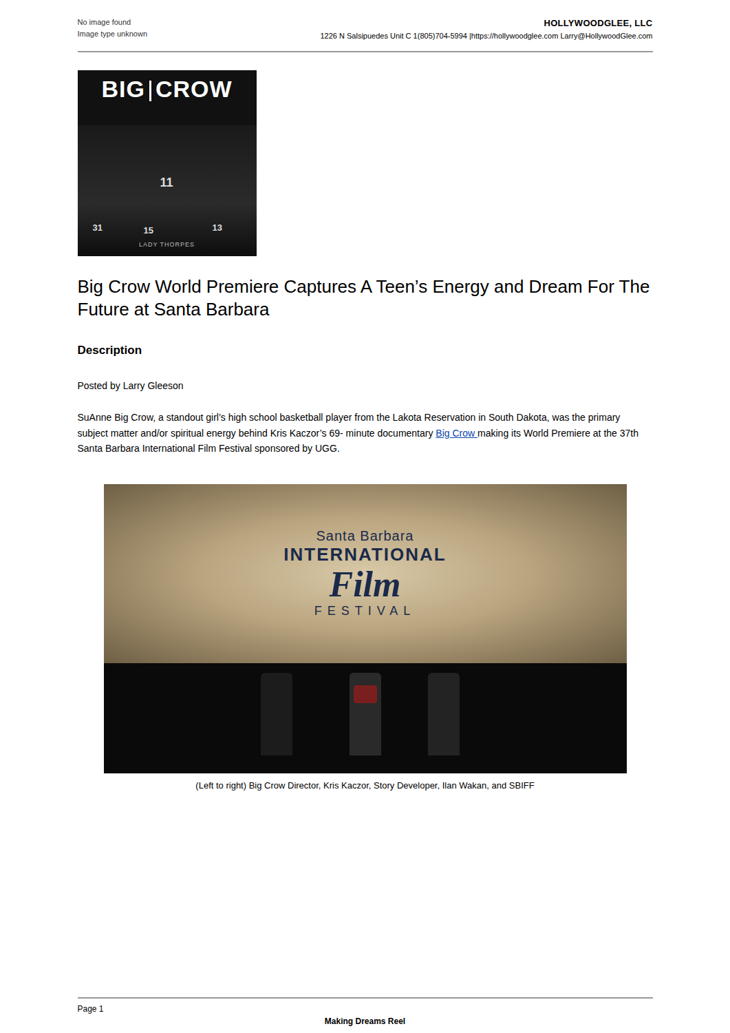No image found Image type unknown
HOLLYWOODGLEE, LLC
1226 N Salsipuedes Unit C 1(805)704-5994 |https://hollywoodglee.com Larry@HollywoodGlee.com
BIG CROW
11 31 15 13
LADY THORPES
Big Crow World Premiere Captures A Teen’s Energy and Dream For The Future at Santa Barbara
Description
Posted by Larry Gleeson
SuAnne Big Crow, a standout girl’s high school basketball player from the Lakota Reservation in South Dakota, was the primary subject matter and/or spiritual energy behind Kris Kaczor’s 69- minute documentary Big Crow making its World Premiere at the 37th Santa Barbara International Film Festival sponsored by UGG.
Santa Barbara
INTERNATIONAL
Film
FESTIVAL
(Left to right) Big Crow Director, Kris Kaczor, Story Developer, Ilan Wakan, and SBIFF
Page 1
Making Dreams Reel